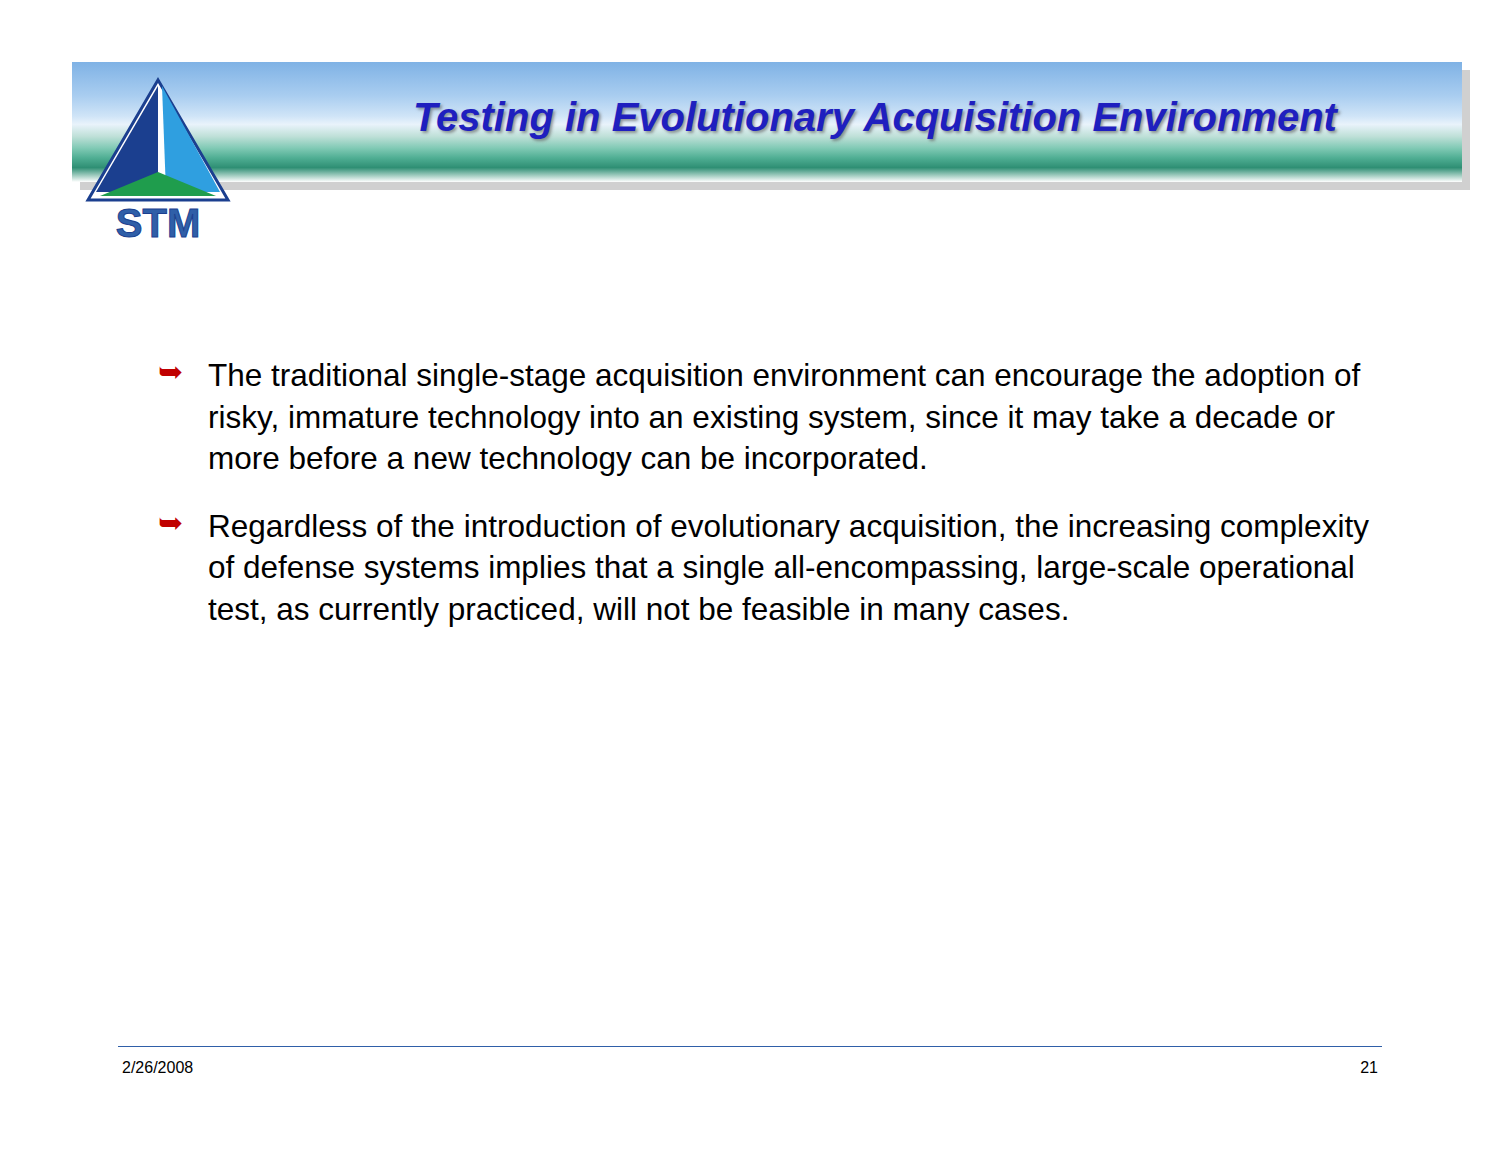Testing in Evolutionary Acquisition Environment
STM
➥ The traditional single-stage acquisition environment can encourage the adoption of risky, immature technology into an existing system, since it may take a decade or more before a new technology can be incorporated.
➥ Regardless of the introduction of evolutionary acquisition, the increasing complexity of defense systems implies that a single all-encompassing, large-scale operational test, as currently practiced, will not be feasible in many cases.
2/26/2008
21